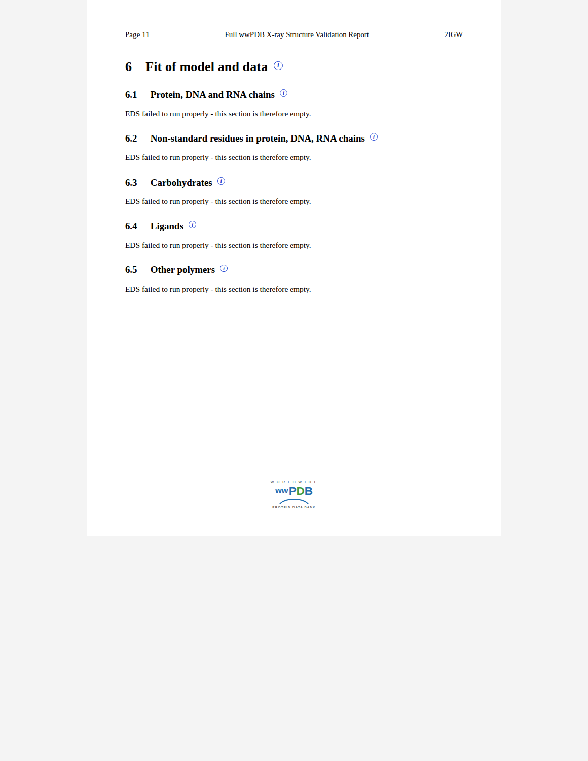Page 11
Full wwPDB X-ray Structure Validation Report
2IGW
6 Fit of model and data
6.1 Protein, DNA and RNA chains
EDS failed to run properly - this section is therefore empty.
6.2 Non-standard residues in protein, DNA, RNA chains
EDS failed to run properly - this section is therefore empty.
6.3 Carbohydrates
EDS failed to run properly - this section is therefore empty.
6.4 Ligands
EDS failed to run properly - this section is therefore empty.
6.5 Other polymers
EDS failed to run properly - this section is therefore empty.
W O R L D W I D E
ww PDB
PROTEIN DATA BANK